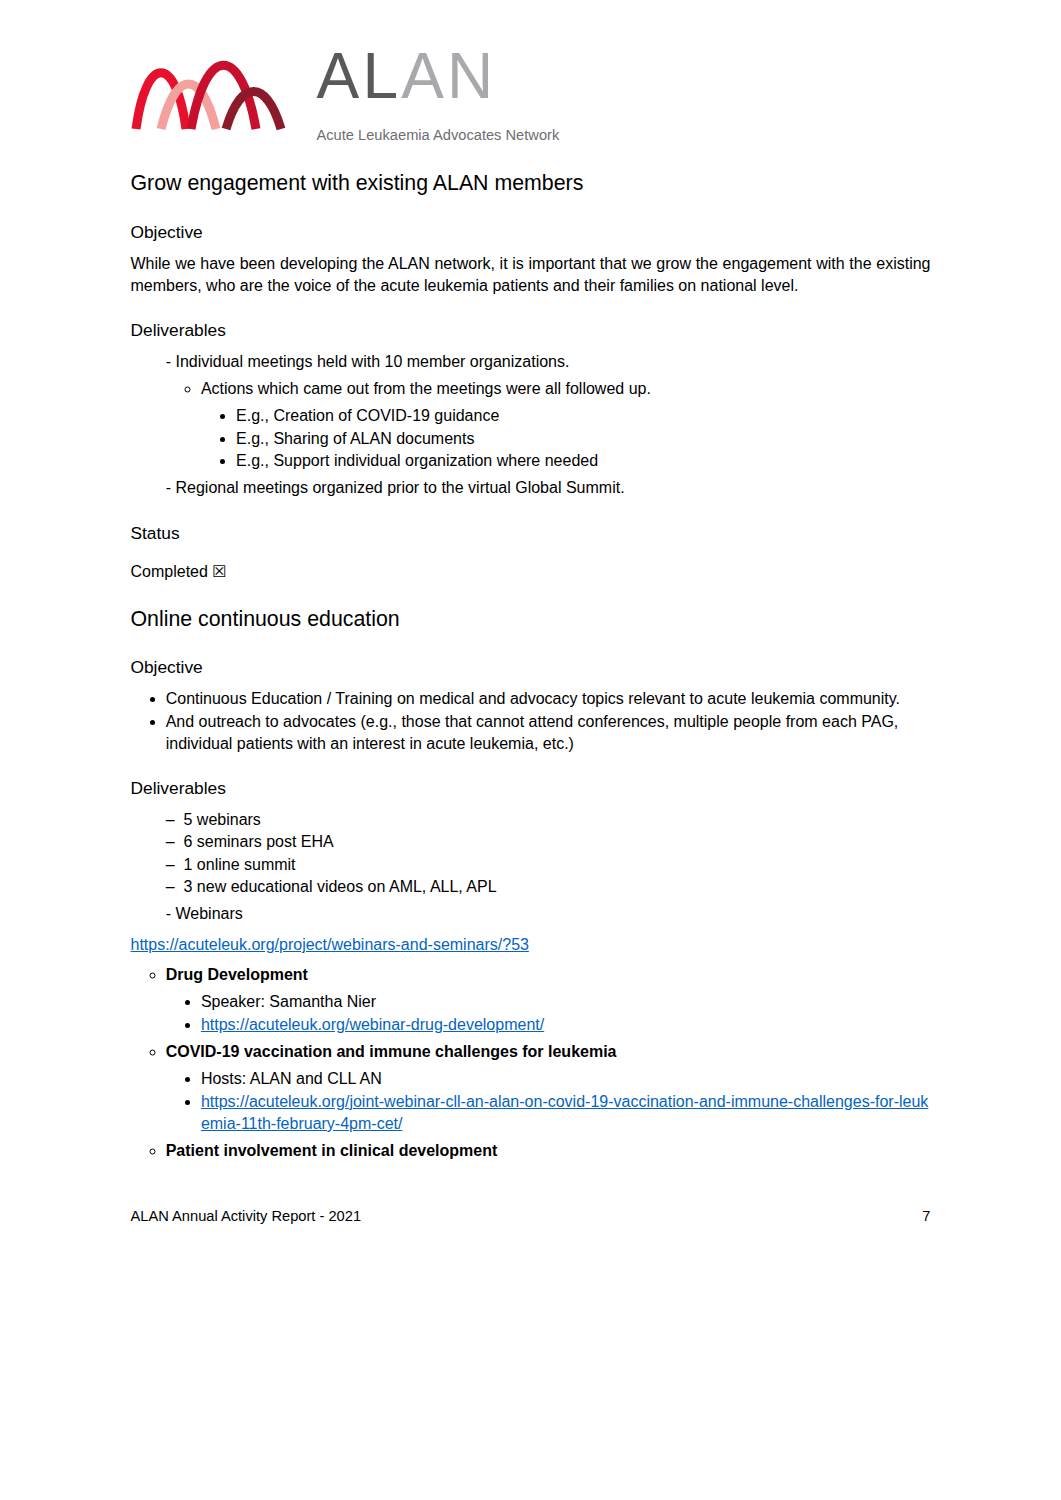AL AN
Acute Leukaemia Advocates Network
Grow engagement with existing ALAN members
Objective
While we have been developing the ALAN network, it is important that we grow the engagement with the existing members, who are the voice of the acute leukemia patients and their families on national level.
Deliverables
Individual meetings held with 10 member organizations.
Actions which came out from the meetings were all followed up.
E.g., Creation of COVID-19 guidance
E.g., Sharing of ALAN documents
E.g., Support individual organization where needed
Regional meetings organized prior to the virtual Global Summit.
Status
Completed ☒
Online continuous education
Objective
Continuous Education / Training on medical and advocacy topics relevant to acute leukemia community.
And outreach to advocates (e.g., those that cannot attend conferences, multiple people from each PAG, individual patients with an interest in acute leukemia, etc.)
Deliverables
5 webinars
6 seminars post EHA
1 online summit
3 new educational videos on AML, ALL, APL
Webinars
https://acuteleuk.org/project/webinars-and-seminars/?53
Drug Development
Speaker: Samantha Nier
https://acuteleuk.org/webinar-drug-development/
COVID-19 vaccination and immune challenges for leukemia
Hosts: ALAN and CLL AN
https://acuteleuk.org/joint-webinar-cll-an-alan-on-covid-19-vaccination-and-immune-challenges-for-leukemia-11th-february-4pm-cet/
Patient involvement in clinical development
ALAN Annual Activity Report - 2021
7